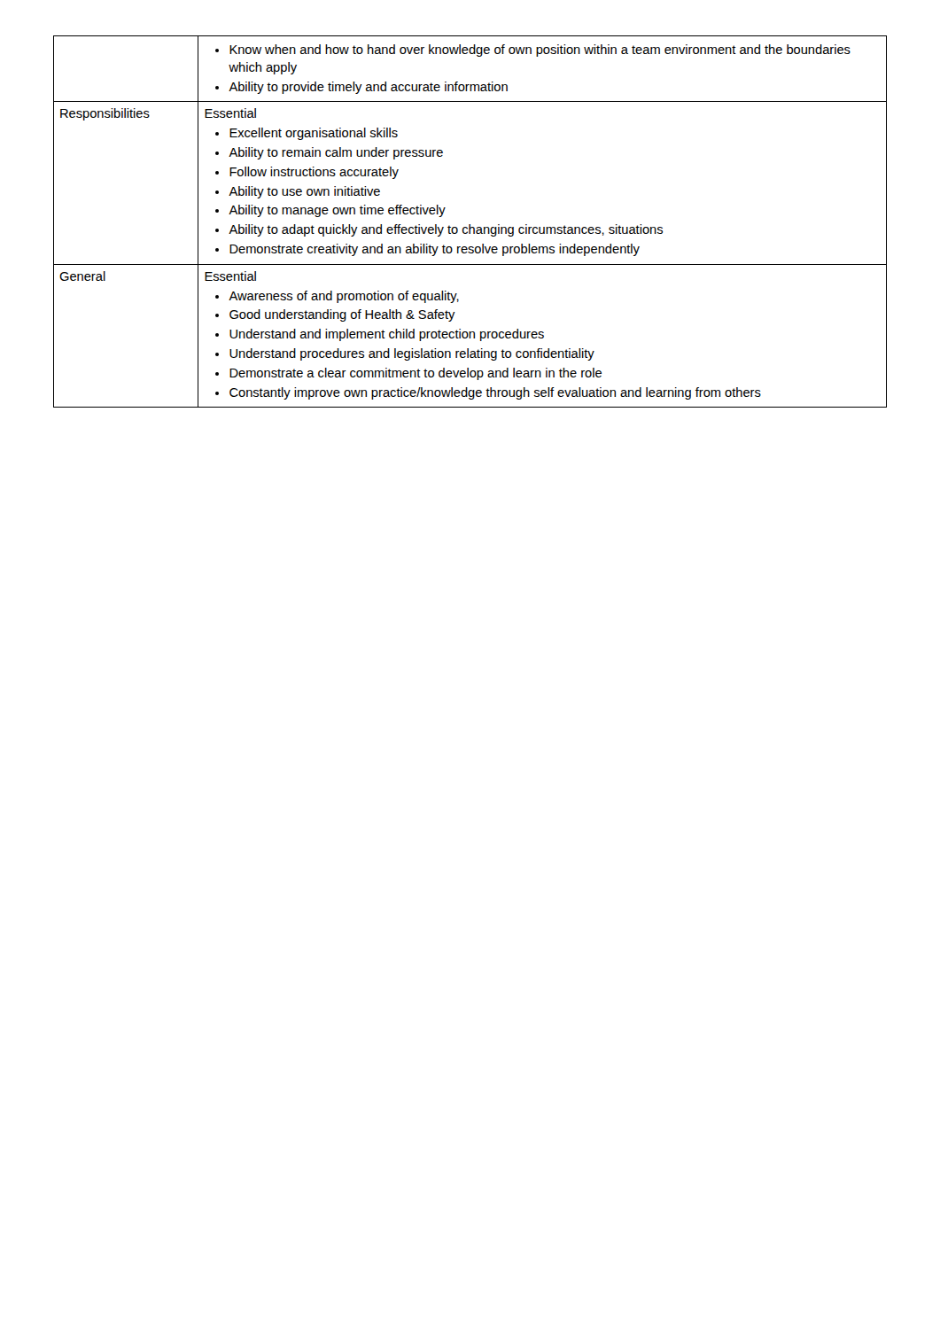| | Know when and how to hand over knowledge of own position within a team environment and the boundaries which apply Ability to provide timely and accurate information |
| Responsibilities | Essential Excellent organisational skills Ability to remain calm under pressure Follow instructions accurately Ability to use own initiative Ability to manage own time effectively Ability to adapt quickly and effectively to changing circumstances, situations Demonstrate creativity and an ability to resolve problems independently |
| General | Essential Awareness of and promotion of equality, Good understanding of Health & Safety Understand and implement child protection procedures Understand procedures and legislation relating to confidentiality Demonstrate a clear commitment to develop and learn in the role Constantly improve own practice/knowledge through self evaluation and learning from others |